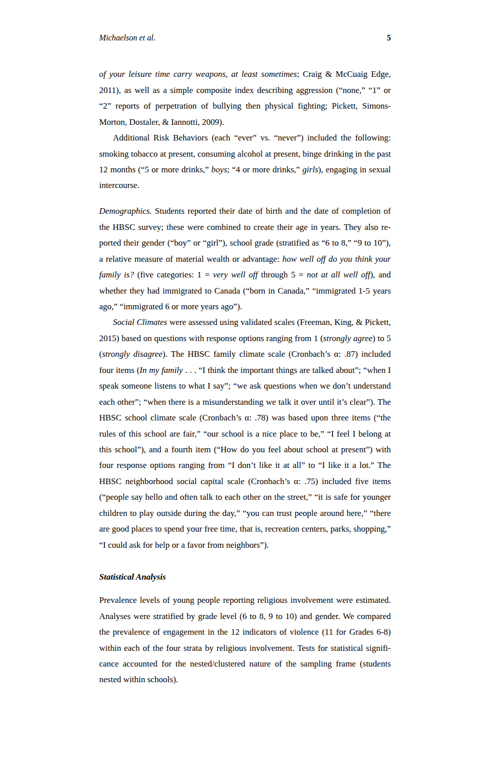Michaelson et al. 5
of your leisure time carry weapons, at least sometimes; Craig & McCuaig Edge, 2011), as well as a simple composite index describing aggression (“none,” “1” or “2” reports of perpetration of bullying then physical fighting; Pickett, Simons-Morton, Dostaler, & Iannotti, 2009).
Additional Risk Behaviors (each “ever” vs. “never”) included the following: smoking tobacco at present, consuming alcohol at present, binge drinking in the past 12 months (“5 or more drinks,” boys; “4 or more drinks,” girls), engaging in sexual intercourse.
Demographics. Students reported their date of birth and the date of completion of the HBSC survey; these were combined to create their age in years. They also reported their gender (“boy” or “girl”), school grade (stratified as “6 to 8,” “9 to 10”), a relative measure of material wealth or advantage: how well off do you think your family is? (five categories: 1 = very well off through 5 = not at all well off), and whether they had immigrated to Canada (“born in Canada,” “immigrated 1-5 years ago,” “immigrated 6 or more years ago”).
Social Climates were assessed using validated scales (Freeman, King, & Pickett, 2015) based on questions with response options ranging from 1 (strongly agree) to 5 (strongly disagree). The HBSC family climate scale (Cronbach’s α: .87) included four items (In my family . . . “I think the important things are talked about”; “when I speak someone listens to what I say”; “we ask questions when we don’t understand each other”; “when there is a misunderstanding we talk it over until it’s clear”). The HBSC school climate scale (Cronbach’s α: .78) was based upon three items (“the rules of this school are fair,” “our school is a nice place to be,” “I feel I belong at this school”), and a fourth item (“How do you feel about school at present”) with four response options ranging from “I don’t like it at all” to “I like it a lot.” The HBSC neighborhood social capital scale (Cronbach’s α: .75) included five items (“people say hello and often talk to each other on the street,” “it is safe for younger children to play outside during the day,” “you can trust people around here,” “there are good places to spend your free time, that is, recreation centers, parks, shopping,” “I could ask for help or a favor from neighbors”).
Statistical Analysis
Prevalence levels of young people reporting religious involvement were estimated. Analyses were stratified by grade level (6 to 8, 9 to 10) and gender. We compared the prevalence of engagement in the 12 indicators of violence (11 for Grades 6-8) within each of the four strata by religious involvement. Tests for statistical significance accounted for the nested/clustered nature of the sampling frame (students nested within schools).